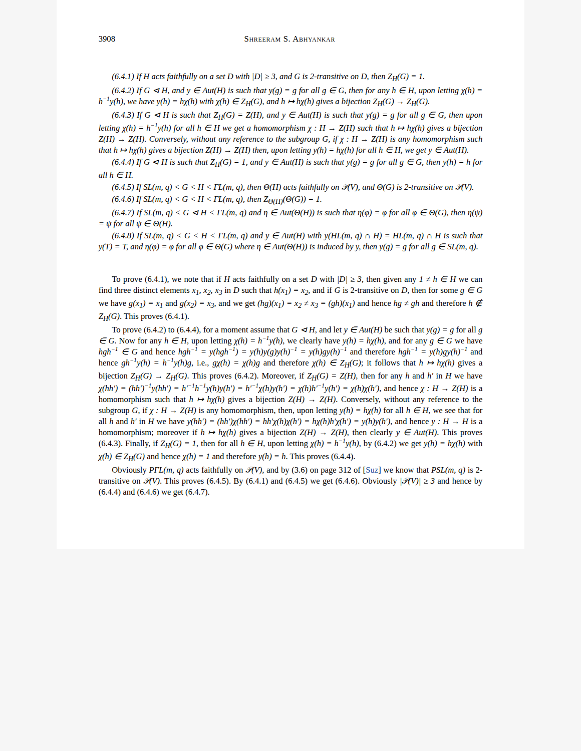3908 Shreeram S. Abhyankar
(6.4.1) If H acts faithfully on a set D with |D| ≥ 3, and G is 2-transitive on D, then ZH(G) = 1.
(6.4.2) If G ⊲ H, and y ∈ Aut(H) is such that y(g) = g for all g ∈ G, then for any h ∈ H, upon letting χ(h) = h−1y(h), we have y(h) = hχ(h) with χ(h) ∈ ZH(G), and h ↦ hχ(h) gives a bijection ZH(G) → ZH(G).
(6.4.3) If G ⊲ H is such that ZH(G) = Z(H), and y ∈ Aut(H) is such that y(g) = g for all g ∈ G, then upon letting χ(h) = h−1y(h) for all h ∈ H we get a homomorphism χ : H → Z(H) such that h ↦ hχ(h) gives a bijection Z(H) → Z(H). Conversely, without any reference to the subgroup G, if χ : H → Z(H) is any homomorphism such that h ↦ hχ(h) gives a bijection Z(H) → Z(H) then, upon letting y(h) = hχ(h) for all h ∈ H, we get y ∈ Aut(H).
(6.4.4) If G ⊲ H is such that ZH(G) = 1, and y ∈ Aut(H) is such that y(g) = g for all g ∈ G, then y(h) = h for all h ∈ H.
(6.4.5) If SL(m, q) < G < H < ΓL(m, q), then Θ(H) acts faithfully on 𝒫(V), and Θ(G) is 2-transitive on 𝒫(V).
(6.4.6) If SL(m, q) < G < H < ΓL(m, q), then ZΘ(H)(Θ(G)) = 1.
(6.4.7) If SL(m, q) < G ⊲ H < ΓL(m, q) and η ∈ Aut(Θ(H)) is such that η(φ) = φ for all φ ∈ Θ(G), then η(ψ) = ψ for all ψ ∈ Θ(H).
(6.4.8) If SL(m, q) < G < H < ΓL(m, q) and y ∈ Aut(H) with y(HL(m, q) ∩ H) = HL(m, q) ∩ H is such that y(T) = T, and η(φ) = φ for all φ ∈ Θ(G) where η ∈ Aut(Θ(H)) is induced by y, then y(g) = g for all g ∈ SL(m, q).
To prove (6.4.1), we note that if H acts faithfully on a set D with |D| ≥ 3, then given any 1 ≠ h ∈ H we can find three distinct elements x1, x2, x3 in D such that h(x1) = x2, and if G is 2-transitive on D, then for some g ∈ G we have g(x1) = x1 and g(x2) = x3, and we get (hg)(x1) = x2 ≠ x3 = (gh)(x1) and hence hg ≠ gh and therefore h ∉ ZH(G). This proves (6.4.1).
To prove (6.4.2) to (6.4.4), for a moment assume that G ⊲ H, and let y ∈ Aut(H) be such that y(g) = g for all g ∈ G. Now for any h ∈ H, upon letting χ(h) = h−1y(h), we clearly have y(h) = hχ(h), and for any g ∈ G we have hgh−1 ∈ G and hence hgh−1 = y(hgh−1) = y(h)y(g)y(h)−1 = y(h)gy(h)−1 and therefore hgh−1 = y(h)gy(h)−1 and hence gh−1y(h) = h−1y(h)g, i.e., gχ(h) = χ(h)g and therefore χ(h) ∈ ZH(G); it follows that h ↦ hχ(h) gives a bijection ZH(G) → ZH(G). This proves (6.4.2). Moreover, if ZH(G) = Z(H), then for any h and h′ in H we have χ(hh′) = (hh′)−1y(hh′) = h′−1h−1y(h)y(h′) = h′−1χ(h)y(h′) = χ(h)h′−1y(h′) = χ(h)χ(h′), and hence χ : H → Z(H) is a homomorphism such that h ↦ hχ(h) gives a bijection Z(H) → Z(H). Conversely, without any reference to the subgroup G, if χ : H → Z(H) is any homomorphism, then, upon letting y(h) = hχ(h) for all h ∈ H, we see that for all h and h′ in H we have y(hh′) = (hh′)χ(hh′) = hh′χ(h)χ(h′) = hχ(h)h′χ(h′) = y(h)y(h′), and hence y : H → H is a homomorphism; moreover if h ↦ hχ(h) gives a bijection Z(H) → Z(H), then clearly y ∈ Aut(H). This proves (6.4.3). Finally, if ZH(G) = 1, then for all h ∈ H, upon letting χ(h) = h−1y(h), by (6.4.2) we get y(h) = hχ(h) with χ(h) ∈ ZH(G) and hence χ(h) = 1 and therefore y(h) = h. This proves (6.4.4).
Obviously PΓL(m, q) acts faithfully on 𝒫(V), and by (3.6) on page 312 of [Suz] we know that PSL(m, q) is 2-transitive on 𝒫(V). This proves (6.4.5). By (6.4.1) and (6.4.5) we get (6.4.6). Obviously |𝒫(V)| ≥ 3 and hence by (6.4.4) and (6.4.6) we get (6.4.7).